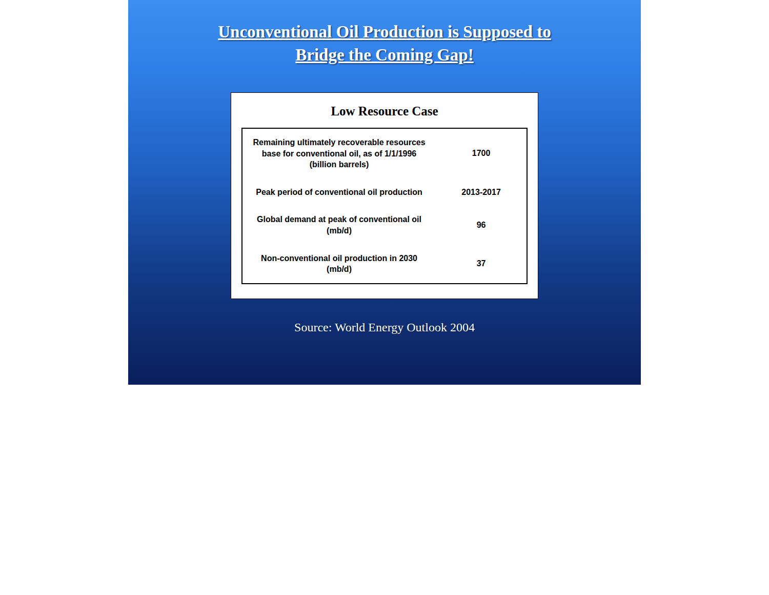Unconventional Oil Production is Supposed to
Bridge the Coming Gap!
Low Resource Case
| Remaining ultimately recoverable resources base for conventional oil, as of 1/1/1996 (billion barrels) | 1700 |
| Peak period of conventional oil production | 2013-2017 |
| Global demand at peak of conventional oil (mb/d) | 96 |
| Non-conventional oil production in 2030 (mb/d) | 37 |
Source: World Energy Outlook 2004